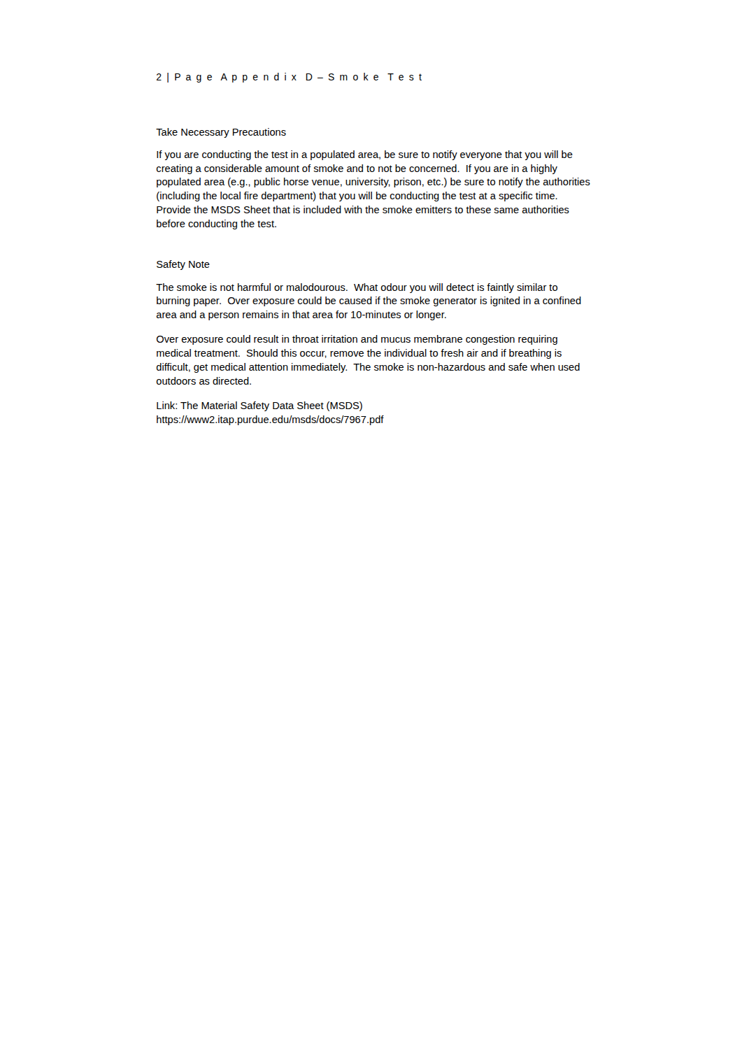2 | P a g e A p p e n d i x D – S m o k e T e s t
Take Necessary Precautions
If you are conducting the test in a populated area, be sure to notify everyone that you will be creating a considerable amount of smoke and to not be concerned. If you are in a highly populated area (e.g., public horse venue, university, prison, etc.) be sure to notify the authorities (including the local fire department) that you will be conducting the test at a specific time. Provide the MSDS Sheet that is included with the smoke emitters to these same authorities before conducting the test.
Safety Note
The smoke is not harmful or malodourous. What odour you will detect is faintly similar to burning paper. Over exposure could be caused if the smoke generator is ignited in a confined area and a person remains in that area for 10-minutes or longer.
Over exposure could result in throat irritation and mucus membrane congestion requiring medical treatment. Should this occur, remove the individual to fresh air and if breathing is difficult, get medical attention immediately. The smoke is non-hazardous and safe when used outdoors as directed.
Link: The Material Safety Data Sheet (MSDS) https://www2.itap.purdue.edu/msds/docs/7967.pdf